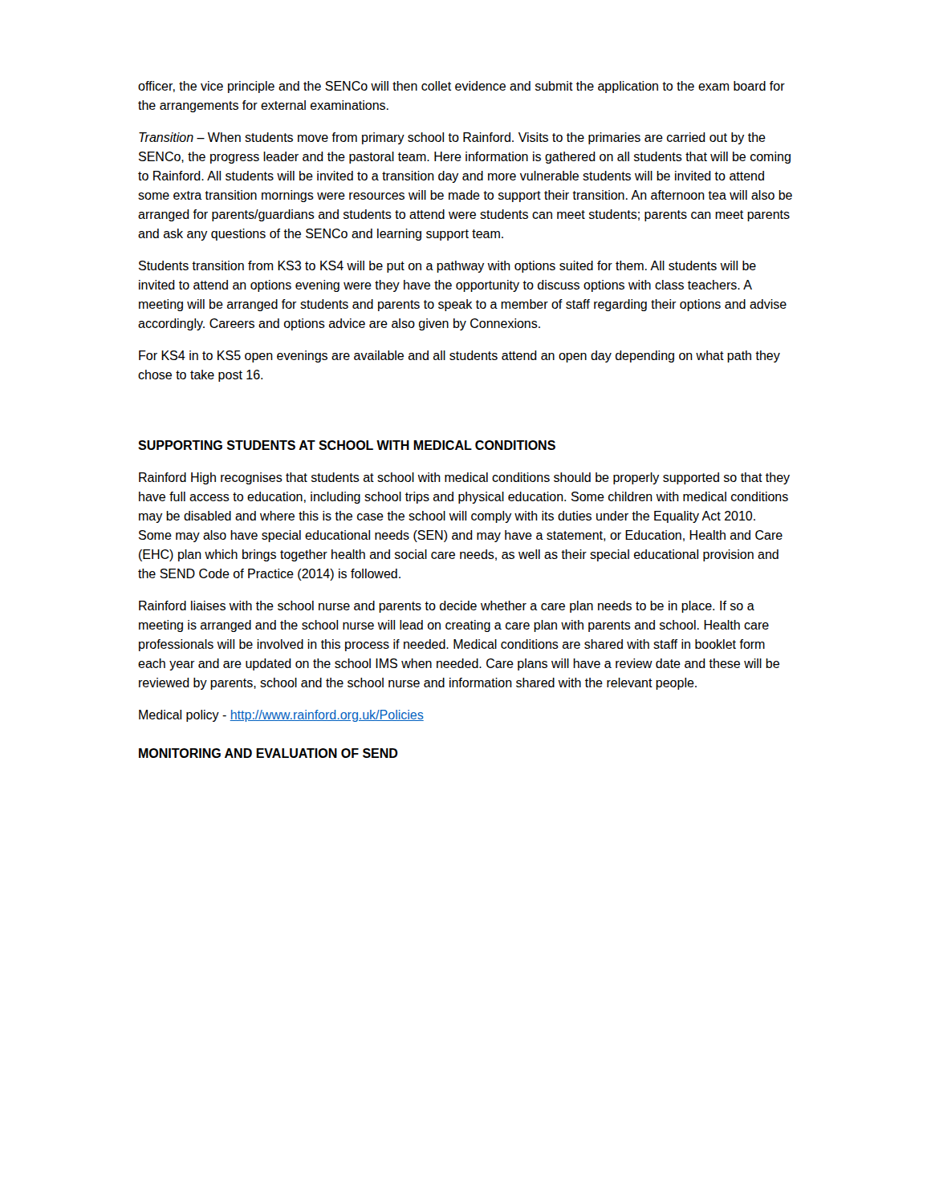officer, the vice principle and the SENCo will then collet evidence and submit the application to the exam board for the arrangements for external examinations.
Transition – When students move from primary school to Rainford. Visits to the primaries are carried out by the SENCo, the progress leader and the pastoral team. Here information is gathered on all students that will be coming to Rainford. All students will be invited to a transition day and more vulnerable students will be invited to attend some extra transition mornings were resources will be made to support their transition. An afternoon tea will also be arranged for parents/guardians and students to attend were students can meet students; parents can meet parents and ask any questions of the SENCo and learning support team.
Students transition from KS3 to KS4 will be put on a pathway with options suited for them. All students will be invited to attend an options evening were they have the opportunity to discuss options with class teachers. A meeting will be arranged for students and parents to speak to a member of staff regarding their options and advise accordingly. Careers and options advice are also given by Connexions.
For KS4 in to KS5 open evenings are available and all students attend an open day depending on what path they chose to take post 16.
Supporting students at school with medical conditions
Rainford High recognises that students at school with medical conditions should be properly supported so that they have full access to education, including school trips and physical education. Some children with medical conditions may be disabled and where this is the case the school will comply with its duties under the Equality Act 2010. Some may also have special educational needs (SEN) and may have a statement, or Education, Health and Care (EHC) plan which brings together health and social care needs, as well as their special educational provision and the SEND Code of Practice (2014) is followed.
Rainford liaises with the school nurse and parents to decide whether a care plan needs to be in place. If so a meeting is arranged and the school nurse will lead on creating a care plan with parents and school. Health care professionals will be involved in this process if needed. Medical conditions are shared with staff in booklet form each year and are updated on the school IMS when needed. Care plans will have a review date and these will be reviewed by parents, school and the school nurse and information shared with the relevant people.
Medical policy - http://www.rainford.org.uk/Policies
Monitoring and evaluation of SEND